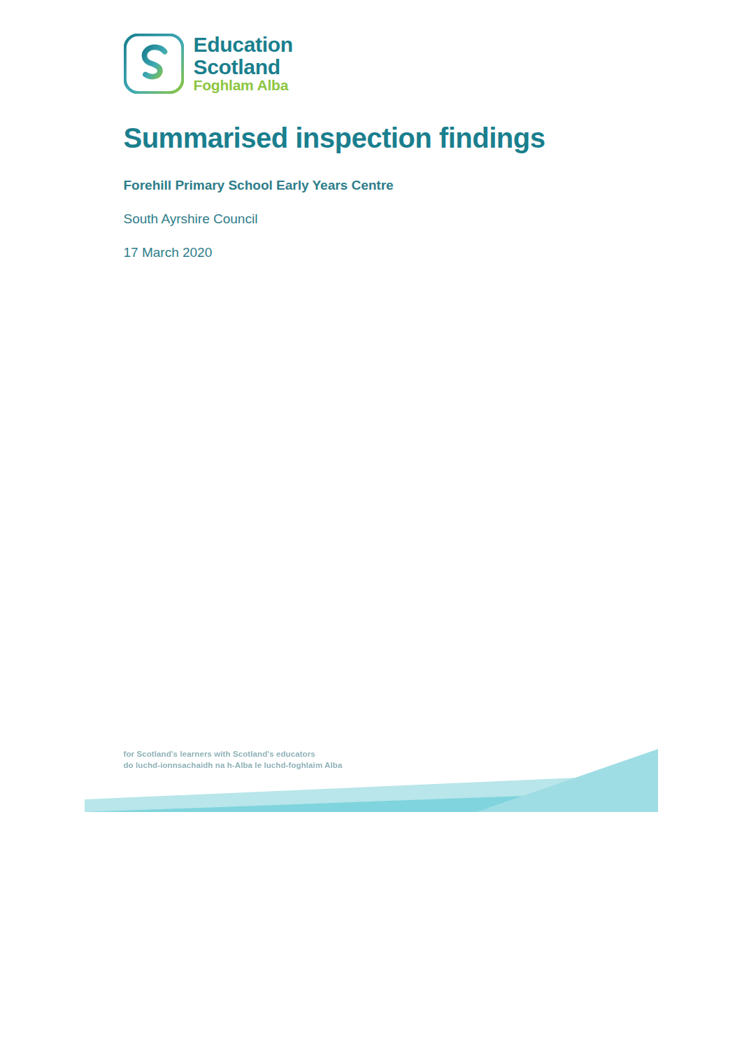Education
Scotland
Foghlam Alba
Summarised inspection findings
Forehill Primary School Early Years Centre
South Ayrshire Council
17 March 2020
for Scotland's learners with Scotland's educators
do luchd-ionnsachaidh na h-Alba le luchd-foghlaim Alba